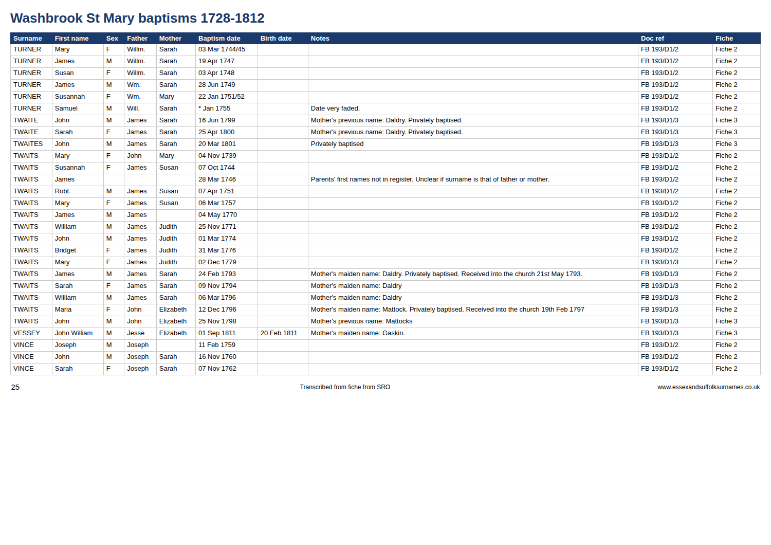Washbrook St Mary baptisms 1728-1812
| Surname | First name | Sex | Father | Mother | Baptism date | Birth date | Notes | Doc ref | Fiche |
| --- | --- | --- | --- | --- | --- | --- | --- | --- | --- |
| TURNER | Mary | F | Willm. | Sarah | 03 Mar 1744/45 | | | FB 193/D1/2 | Fiche 2 |
| TURNER | James | M | Willm. | Sarah | 19 Apr 1747 | | | FB 193/D1/2 | Fiche 2 |
| TURNER | Susan | F | Willm. | Sarah | 03 Apr 1748 | | | FB 193/D1/2 | Fiche 2 |
| TURNER | James | M | Wm. | Sarah | 28 Jun 1749 | | | FB 193/D1/2 | Fiche 2 |
| TURNER | Susannah | F | Wm. | Mary | 22 Jan 1751/52 | | | FB 193/D1/2 | Fiche 2 |
| TURNER | Samuel | M | Will. | Sarah | * Jan 1755 | | Date very faded. | FB 193/D1/2 | Fiche 2 |
| TWAITE | John | M | James | Sarah | 16 Jun 1799 | | Mother's previous name: Daldry. Privately baptised. | FB 193/D1/3 | Fiche 3 |
| TWAITE | Sarah | F | James | Sarah | 25 Apr 1800 | | Mother's previous name: Daldry. Privately baptised. | FB 193/D1/3 | Fiche 3 |
| TWAITES | John | M | James | Sarah | 20 Mar 1801 | | Privately baptised | FB 193/D1/3 | Fiche 3 |
| TWAITS | Mary | F | John | Mary | 04 Nov 1739 | | | FB 193/D1/2 | Fiche 2 |
| TWAITS | Susannah | F | James | Susan | 07 Oct 1744 | | | FB 193/D1/2 | Fiche 2 |
| TWAITS | James | | | | 28 Mar 1746 | | Parents' first names not in register. Unclear if surname is that of father or mother. | FB 193/D1/2 | Fiche 2 |
| TWAITS | Robt. | M | James | Susan | 07 Apr 1751 | | | FB 193/D1/2 | Fiche 2 |
| TWAITS | Mary | F | James | Susan | 06 Mar 1757 | | | FB 193/D1/2 | Fiche 2 |
| TWAITS | James | M | James | | 04 May 1770 | | | FB 193/D1/2 | Fiche 2 |
| TWAITS | William | M | James | Judith | 25 Nov 1771 | | | FB 193/D1/2 | Fiche 2 |
| TWAITS | John | M | James | Judith | 01 Mar 1774 | | | FB 193/D1/2 | Fiche 2 |
| TWAITS | Bridget | F | James | Judith | 31 Mar 1776 | | | FB 193/D1/2 | Fiche 2 |
| TWAITS | Mary | F | James | Judith | 02 Dec 1779 | | | FB 193/D1/3 | Fiche 2 |
| TWAITS | James | M | James | Sarah | 24 Feb 1793 | | Mother's maiden name: Daldry. Privately baptised. Received into the church 21st May 1793. | FB 193/D1/3 | Fiche 2 |
| TWAITS | Sarah | F | James | Sarah | 09 Nov 1794 | | Mother's maiden name: Daldry | FB 193/D1/3 | Fiche 2 |
| TWAITS | William | M | James | Sarah | 06 Mar 1796 | | Mother's maiden name: Daldry | FB 193/D1/3 | Fiche 2 |
| TWAITS | Maria | F | John | Elizabeth | 12 Dec 1796 | | Mother's maiden name: Mattock. Privately baptised. Received into the church 19th Feb 1797 | FB 193/D1/3 | Fiche 2 |
| TWAITS | John | M | John | Elizabeth | 25 Nov 1798 | | Mother's previous name: Mattocks | FB 193/D1/3 | Fiche 3 |
| VESSEY | John William | M | Jesse | Elizabeth | 01 Sep 1811 | 20 Feb 1811 | Mother's maiden name: Gaskin. | FB 193/D1/3 | Fiche 3 |
| VINCE | Joseph | M | Joseph | | 11 Feb 1759 | | | FB 193/D1/2 | Fiche 2 |
| VINCE | John | M | Joseph | Sarah | 16 Nov 1760 | | | FB 193/D1/2 | Fiche 2 |
| VINCE | Sarah | F | Joseph | Sarah | 07 Nov 1762 | | | FB 193/D1/2 | Fiche 2 |
| 25 | Transcribed from fiche from SRO | www.essexandsuffolksurnames.co.uk |